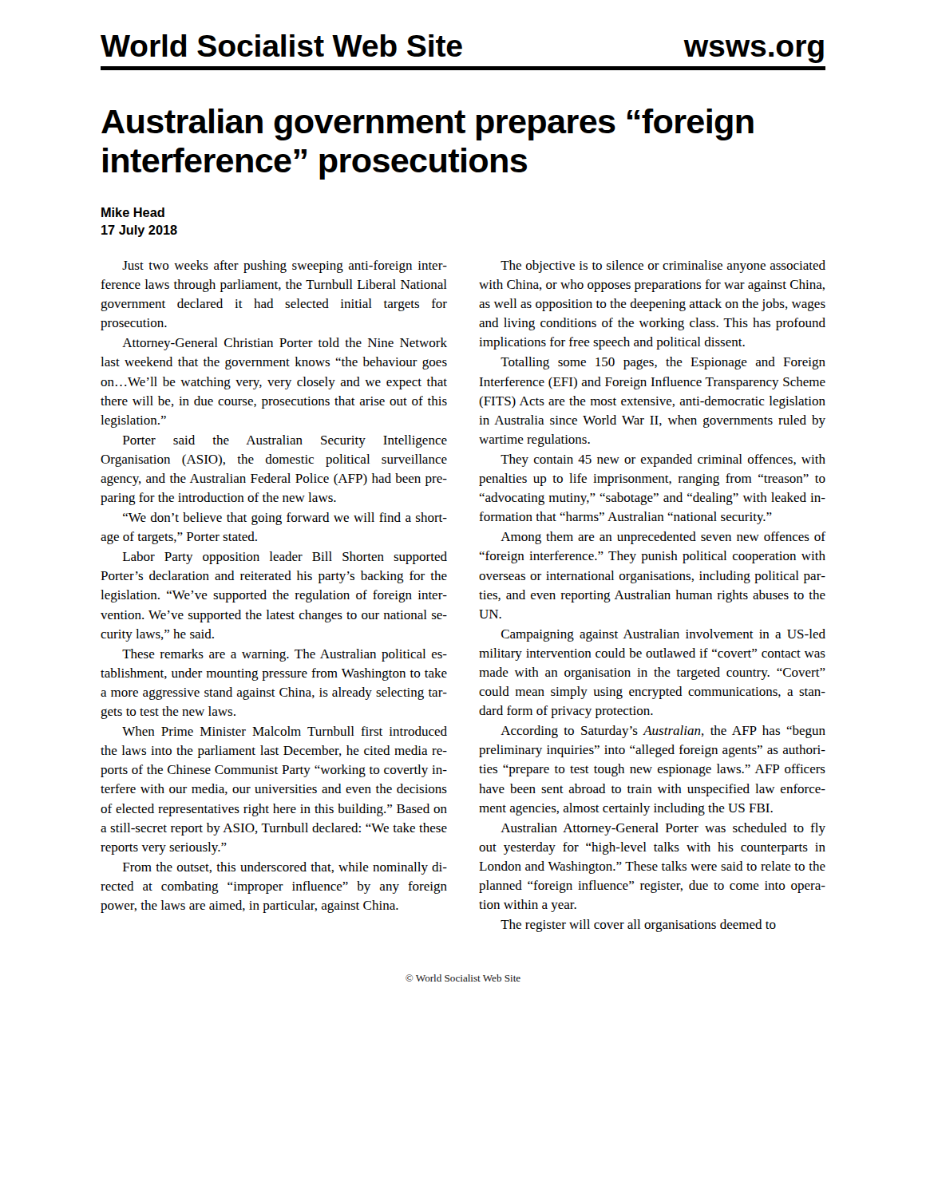World Socialist Web Site
wsws.org
Australian government prepares “foreign interference” prosecutions
Mike Head 17 July 2018
Just two weeks after pushing sweeping anti-foreign interference laws through parliament, the Turnbull Liberal National government declared it had selected initial targets for prosecution.
Attorney-General Christian Porter told the Nine Network last weekend that the government knows “the behaviour goes on…We’ll be watching very, very closely and we expect that there will be, in due course, prosecutions that arise out of this legislation.”
Porter said the Australian Security Intelligence Organisation (ASIO), the domestic political surveillance agency, and the Australian Federal Police (AFP) had been preparing for the introduction of the new laws.
“We don’t believe that going forward we will find a shortage of targets,” Porter stated.
Labor Party opposition leader Bill Shorten supported Porter’s declaration and reiterated his party’s backing for the legislation. “We’ve supported the regulation of foreign intervention. We’ve supported the latest changes to our national security laws,” he said.
These remarks are a warning. The Australian political establishment, under mounting pressure from Washington to take a more aggressive stand against China, is already selecting targets to test the new laws.
When Prime Minister Malcolm Turnbull first introduced the laws into the parliament last December, he cited media reports of the Chinese Communist Party “working to covertly interfere with our media, our universities and even the decisions of elected representatives right here in this building.” Based on a still-secret report by ASIO, Turnbull declared: “We take these reports very seriously.”
From the outset, this underscored that, while nominally directed at combating “improper influence” by any foreign power, the laws are aimed, in particular, against China.
The objective is to silence or criminalise anyone associated with China, or who opposes preparations for war against China, as well as opposition to the deepening attack on the jobs, wages and living conditions of the working class. This has profound implications for free speech and political dissent.
Totalling some 150 pages, the Espionage and Foreign Interference (EFI) and Foreign Influence Transparency Scheme (FITS) Acts are the most extensive, anti-democratic legislation in Australia since World War II, when governments ruled by wartime regulations.
They contain 45 new or expanded criminal offences, with penalties up to life imprisonment, ranging from “treason” to “advocating mutiny,” “sabotage” and “dealing” with leaked information that “harms” Australian “national security.”
Among them are an unprecedented seven new offences of “foreign interference.” They punish political cooperation with overseas or international organisations, including political parties, and even reporting Australian human rights abuses to the UN.
Campaigning against Australian involvement in a US-led military intervention could be outlawed if “covert” contact was made with an organisation in the targeted country. “Covert” could mean simply using encrypted communications, a standard form of privacy protection.
According to Saturday’s Australian, the AFP has “begun preliminary inquiries” into “alleged foreign agents” as authorities “prepare to test tough new espionage laws.” AFP officers have been sent abroad to train with unspecified law enforcement agencies, almost certainly including the US FBI.
Australian Attorney-General Porter was scheduled to fly out yesterday for “high-level talks with his counterparts in London and Washington.” These talks were said to relate to the planned “foreign influence” register, due to come into operation within a year.
The register will cover all organisations deemed to
© World Socialist Web Site